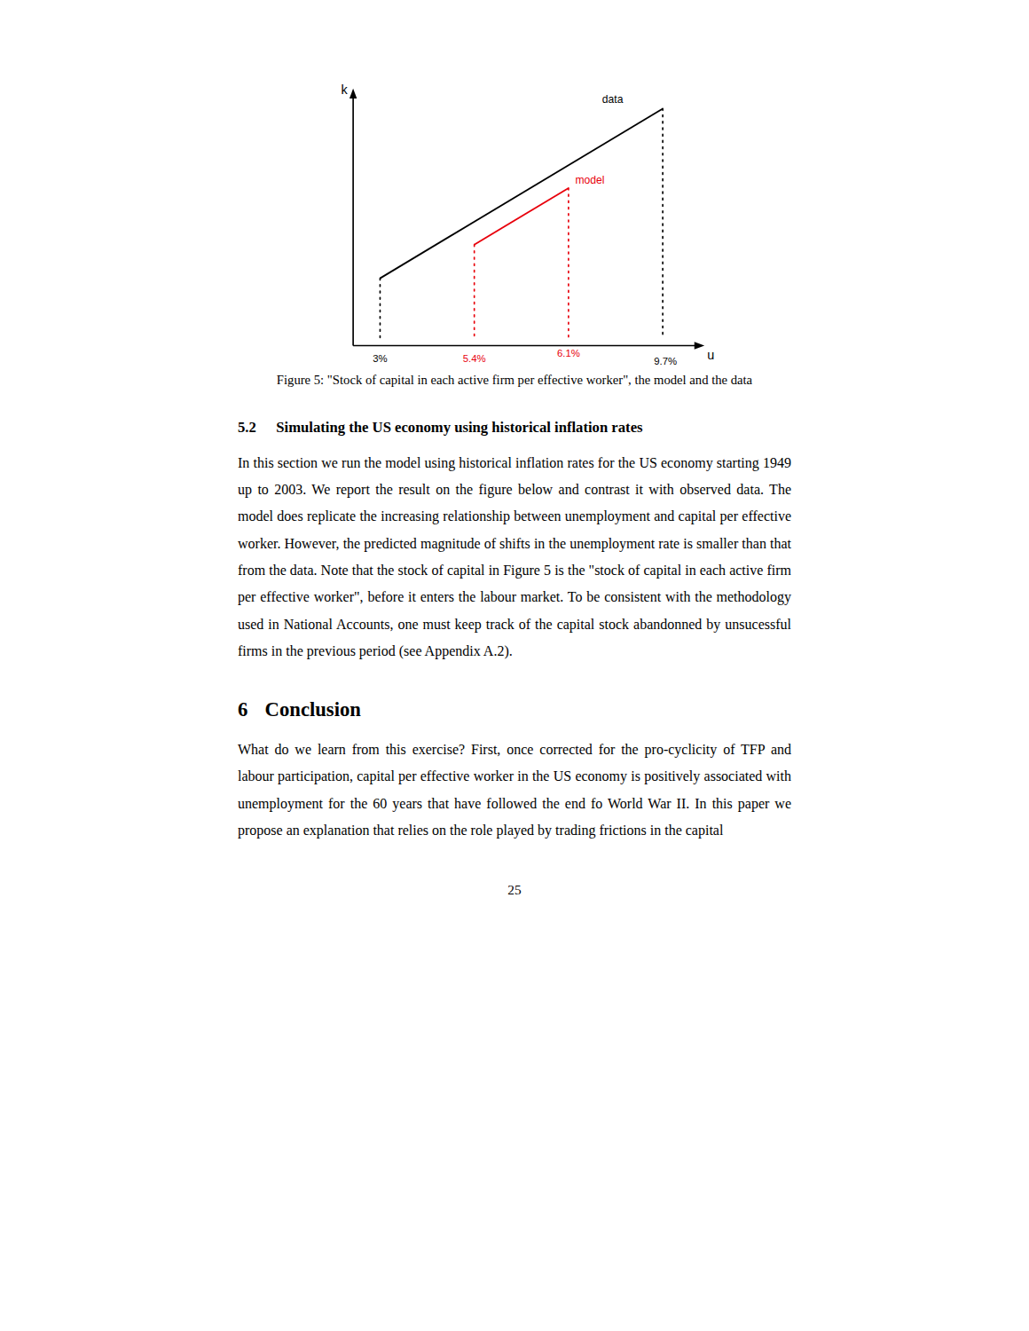k u data model 3% 5.4% 6.1% 9.7%
Figure 5: "Stock of capital in each active firm per effective worker", the model and the data
5.2 Simulating the US economy using historical inflation rates
In this section we run the model using historical inflation rates for the US economy starting 1949 up to 2003. We report the result on the figure below and contrast it with observed data. The model does replicate the increasing relationship between unemployment and capital per effective worker. However, the predicted magnitude of shifts in the unemployment rate is smaller than that from the data. Note that the stock of capital in Figure 5 is the "stock of capital in each active firm per effective worker", before it enters the labour market. To be consistent with the methodology used in National Accounts, one must keep track of the capital stock abandonned by unsucessful firms in the previous period (see Appendix A.2).
6 Conclusion
What do we learn from this exercise? First, once corrected for the pro-cyclicity of TFP and labour participation, capital per effective worker in the US economy is positively associated with unemployment for the 60 years that have followed the end fo World War II. In this paper we propose an explanation that relies on the role played by trading frictions in the capital
25